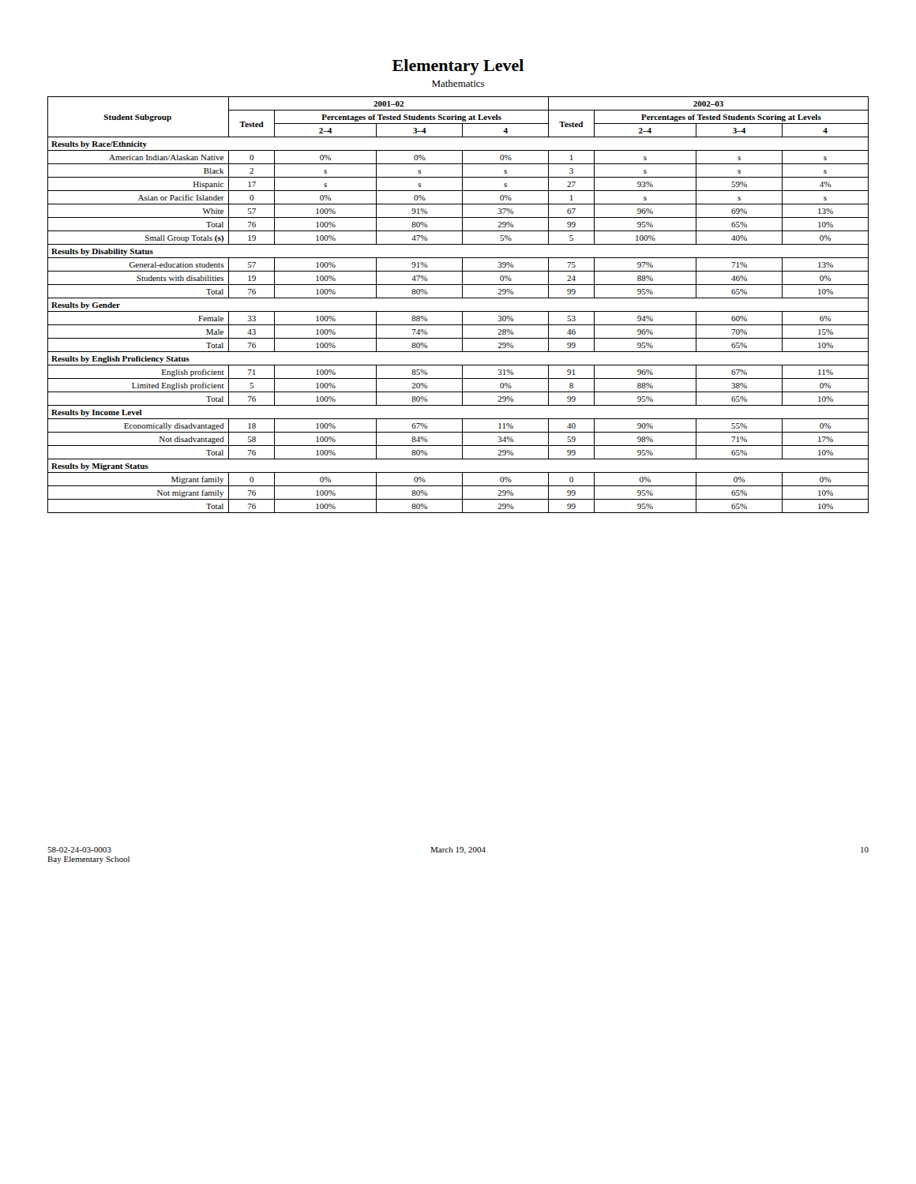Elementary Level
Mathematics
| Student Subgroup | 2001–02 | 2002–03 |
| --- | --- | --- |
| Tested | Percentages of Tested Students Scoring at Levels | Tested | Percentages of Tested Students Scoring at Levels |
| 2–4 | 3–4 | 4 | 2–4 | 3–4 | 4 |
| Results by Race/Ethnicity |
| American Indian/Alaskan Native | 0 | 0% | 0% | 0% | 1 | s | s | s |
| Black | 2 | s | s | s | 3 | s | s | s |
| Hispanic | 17 | s | s | s | 27 | 93% | 59% | 4% |
| Asian or Pacific Islander | 0 | 0% | 0% | 0% | 1 | s | s | s |
| White | 57 | 100% | 91% | 37% | 67 | 96% | 69% | 13% |
| Total | 76 | 100% | 80% | 29% | 99 | 95% | 65% | 10% |
| Small Group Totals (s) | 19 | 100% | 47% | 5% | 5 | 100% | 40% | 0% |
| Results by Disability Status |
| General-education students | 57 | 100% | 91% | 39% | 75 | 97% | 71% | 13% |
| Students with disabilities | 19 | 100% | 47% | 0% | 24 | 88% | 46% | 0% |
| Total | 76 | 100% | 80% | 29% | 99 | 95% | 65% | 10% |
| Results by Gender |
| Female | 33 | 100% | 88% | 30% | 53 | 94% | 60% | 6% |
| Male | 43 | 100% | 74% | 28% | 46 | 96% | 70% | 15% |
| Total | 76 | 100% | 80% | 29% | 99 | 95% | 65% | 10% |
| Results by English Proficiency Status |
| English proficient | 71 | 100% | 85% | 31% | 91 | 96% | 67% | 11% |
| Limited English proficient | 5 | 100% | 20% | 0% | 8 | 88% | 38% | 0% |
| Total | 76 | 100% | 80% | 29% | 99 | 95% | 65% | 10% |
| Results by Income Level |
| Economically disadvantaged | 18 | 100% | 67% | 11% | 40 | 90% | 55% | 0% |
| Not disadvantaged | 58 | 100% | 84% | 34% | 59 | 98% | 71% | 17% |
| Total | 76 | 100% | 80% | 29% | 99 | 95% | 65% | 10% |
| Results by Migrant Status |
| Migrant family | 0 | 0% | 0% | 0% | 0 | 0% | 0% | 0% |
| Not migrant family | 76 | 100% | 80% | 29% | 99 | 95% | 65% | 10% |
| Total | 76 | 100% | 80% | 29% | 99 | 95% | 65% | 10% |
58-02-24-03-0003
Bay Elementary School
March 19, 2004
10